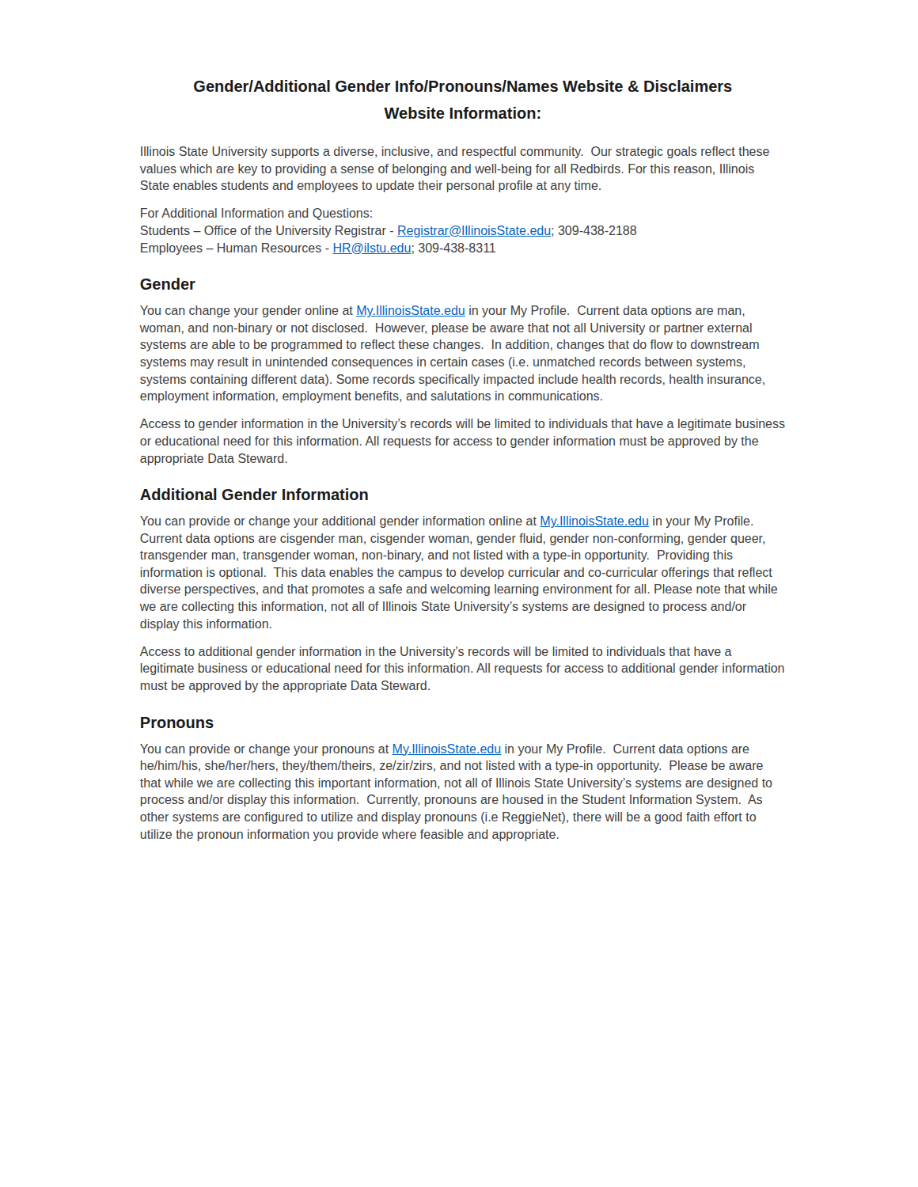Gender/Additional Gender Info/Pronouns/Names Website & Disclaimers
Website Information:
Illinois State University supports a diverse, inclusive, and respectful community. Our strategic goals reflect these values which are key to providing a sense of belonging and well-being for all Redbirds. For this reason, Illinois State enables students and employees to update their personal profile at any time.
For Additional Information and Questions:
Students – Office of the University Registrar - Registrar@IllinoisState.edu; 309-438-2188
Employees – Human Resources - HR@ilstu.edu; 309-438-8311
Gender
You can change your gender online at My.IllinoisState.edu in your My Profile. Current data options are man, woman, and non-binary or not disclosed. However, please be aware that not all University or partner external systems are able to be programmed to reflect these changes. In addition, changes that do flow to downstream systems may result in unintended consequences in certain cases (i.e. unmatched records between systems, systems containing different data). Some records specifically impacted include health records, health insurance, employment information, employment benefits, and salutations in communications.
Access to gender information in the University’s records will be limited to individuals that have a legitimate business or educational need for this information. All requests for access to gender information must be approved by the appropriate Data Steward.
Additional Gender Information
You can provide or change your additional gender information online at My.IllinoisState.edu in your My Profile. Current data options are cisgender man, cisgender woman, gender fluid, gender non-conforming, gender queer, transgender man, transgender woman, non-binary, and not listed with a type-in opportunity. Providing this information is optional. This data enables the campus to develop curricular and co-curricular offerings that reflect diverse perspectives, and that promotes a safe and welcoming learning environment for all. Please note that while we are collecting this information, not all of Illinois State University’s systems are designed to process and/or display this information.
Access to additional gender information in the University’s records will be limited to individuals that have a legitimate business or educational need for this information. All requests for access to additional gender information must be approved by the appropriate Data Steward.
Pronouns
You can provide or change your pronouns at My.IllinoisState.edu in your My Profile. Current data options are he/him/his, she/her/hers, they/them/theirs, ze/zir/zirs, and not listed with a type-in opportunity. Please be aware that while we are collecting this important information, not all of Illinois State University’s systems are designed to process and/or display this information. Currently, pronouns are housed in the Student Information System. As other systems are configured to utilize and display pronouns (i.e ReggieNet), there will be a good faith effort to utilize the pronoun information you provide where feasible and appropriate.